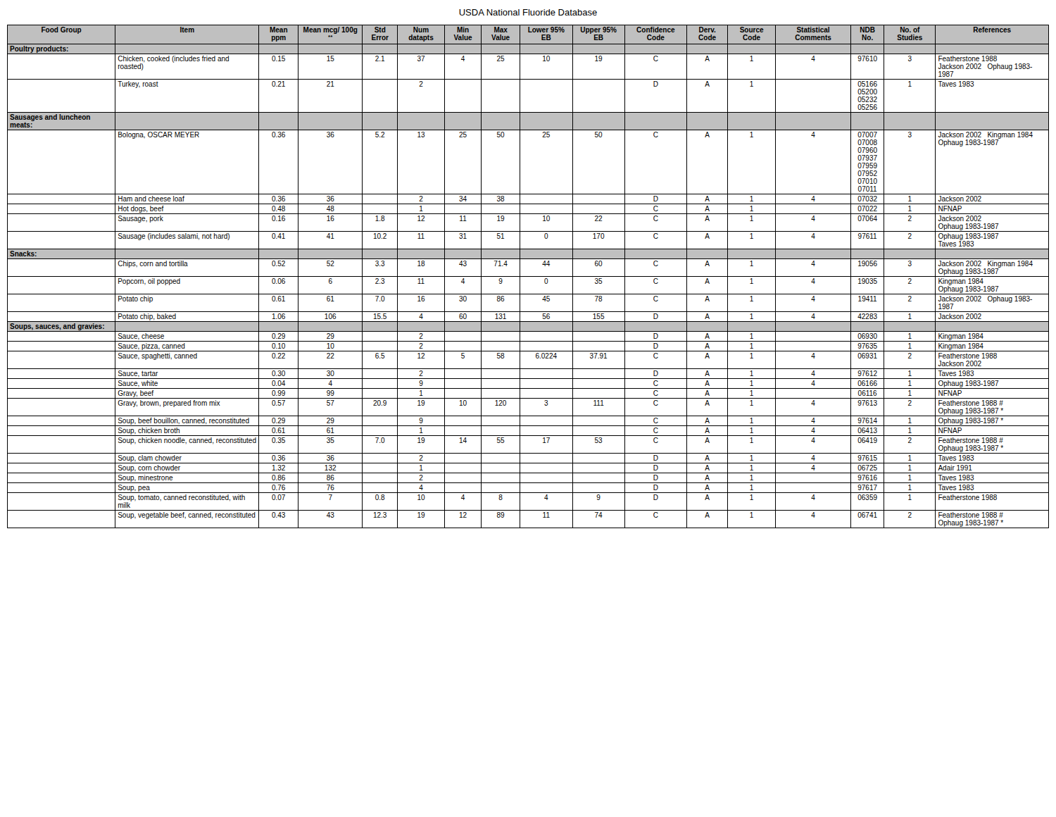USDA National Fluoride Database
| Food Group | Item | Mean ppm | Mean mcg/ 100g ** | Std Error | Num datapts | Min Value | Max Value | Lower 95% EB | Upper 95% EB | Confidence Code | Derv. Code | Source Code | Statistical Comments | NDB No. | No. of Studies | References |
| --- | --- | --- | --- | --- | --- | --- | --- | --- | --- | --- | --- | --- | --- | --- | --- | --- |
| Poultry products: | | | | | | | | | | | | | | | | |
| | Chicken, cooked (includes fried and roasted) | 0.15 | 15 | 2.1 | 37 | 4 | 25 | 10 | 19 | C | A | 1 | 4 | 97610 | 3 | Featherstone 1988 Jackson 2002 Ophaug 1983-1987 |
| | Turkey, roast | 0.21 | 21 | | 2 | | | | | D | A | 1 | | 05166 05200 05232 05256 | 1 | Taves 1983 |
| Sausages and luncheon meats: | | | | | | | | | | | | | | | | |
| | Bologna, OSCAR MEYER | 0.36 | 36 | 5.2 | 13 | 25 | 50 | 25 | 50 | C | A | 1 | 4 | 07007 07008 07960 07937 07959 07952 07010 07011 | 3 | Jackson 2002 Kingman 1984 Ophaug 1983-1987 |
| | Ham and cheese loaf | 0.36 | 36 | | 2 | 34 | 38 | | | D | A | 1 | 4 | 07032 | 1 | Jackson 2002 |
| | Hot dogs, beef | 0.48 | 48 | | 1 | | | | | C | A | 1 | | 07022 | 1 | NFNAP |
| | Sausage, pork | 0.16 | 16 | 1.8 | 12 | 11 | 19 | 10 | 22 | C | A | 1 | 4 | 07064 | 2 | Jackson 2002 Ophaug 1983-1987 |
| | Sausage (includes salami, not hard) | 0.41 | 41 | 10.2 | 11 | 31 | 51 | 0 | 170 | C | A | 1 | 4 | 97611 | 2 | Ophaug 1983-1987 Taves 1983 |
| Snacks: | | | | | | | | | | | | | | | | |
| | Chips, corn and tortilla | 0.52 | 52 | 3.3 | 18 | 43 | 71.4 | 44 | 60 | C | A | 1 | 4 | 19056 | 3 | Jackson 2002 Kingman 1984 Ophaug 1983-1987 |
| | Popcorn, oil popped | 0.06 | 6 | 2.3 | 11 | 4 | 9 | 0 | 35 | C | A | 1 | 4 | 19035 | 2 | Kingman 1984 Ophaug 1983-1987 |
| | Potato chip | 0.61 | 61 | 7.0 | 16 | 30 | 86 | 45 | 78 | C | A | 1 | 4 | 19411 | 2 | Jackson 2002 Ophaug 1983-1987 |
| | Potato chip, baked | 1.06 | 106 | 15.5 | 4 | 60 | 131 | 56 | 155 | D | A | 1 | 4 | 42283 | 1 | Jackson 2002 |
| Soups, sauces, and gravies: | | | | | | | | | | | | | | | | |
| | Sauce, cheese | 0.29 | 29 | | 2 | | | | | D | A | 1 | | 06930 | 1 | Kingman 1984 |
| | Sauce, pizza, canned | 0.10 | 10 | | 2 | | | | | D | A | 1 | | 97635 | 1 | Kingman 1984 |
| | Sauce, spaghetti, canned | 0.22 | 22 | 6.5 | 12 | 5 | 58 | 6.0224 | 37.91 | C | A | 1 | 4 | 06931 | 2 | Featherstone 1988 Jackson 2002 |
| | Sauce, tartar | 0.30 | 30 | | 2 | | | | | D | A | 1 | 4 | 97612 | 1 | Taves 1983 |
| | Sauce, white | 0.04 | 4 | | 9 | | | | | C | A | 1 | 4 | 06166 | 1 | Ophaug 1983-1987 |
| | Gravy, beef | 0.99 | 99 | | 1 | | | | | C | A | 1 | | 06116 | 1 | NFNAP |
| | Gravy, brown, prepared from mix | 0.57 | 57 | 20.9 | 19 | 10 | 120 | 3 | 111 | C | A | 1 | 4 | 97613 | 2 | Featherstone 1988 # Ophaug 1983-1987 * |
| | Soup, beef bouillon, canned, reconstituted | 0.29 | 29 | | 9 | | | | | C | A | 1 | 4 | 97614 | 1 | Ophaug 1983-1987 * |
| | Soup, chicken broth | 0.61 | 61 | | 1 | | | | | C | A | 1 | 4 | 06413 | 1 | NFNAP |
| | Soup, chicken noodle, canned, reconstituted | 0.35 | 35 | 7.0 | 19 | 14 | 55 | 17 | 53 | C | A | 1 | 4 | 06419 | 2 | Featherstone 1988 # Ophaug 1983-1987 * |
| | Soup, clam chowder | 0.36 | 36 | | 2 | | | | | D | A | 1 | 4 | 97615 | 1 | Taves 1983 |
| | Soup, corn chowder | 1.32 | 132 | | 1 | | | | | D | A | 1 | 4 | 06725 | 1 | Adair 1991 |
| | Soup, minestrone | 0.86 | 86 | | 2 | | | | | D | A | 1 | | 97616 | 1 | Taves 1983 |
| | Soup, pea | 0.76 | 76 | | 4 | | | | | D | A | 1 | | 97617 | 1 | Taves 1983 |
| | Soup, tomato, canned reconstituted, with milk | 0.07 | 7 | 0.8 | 10 | 4 | 8 | 4 | 9 | D | A | 1 | 4 | 06359 | 1 | Featherstone 1988 |
| | Soup, vegetable beef, canned, reconstituted | 0.43 | 43 | 12.3 | 19 | 12 | 89 | 11 | 74 | C | A | 1 | 4 | 06741 | 2 | Featherstone 1988 # Ophaug 1983-1987 * |